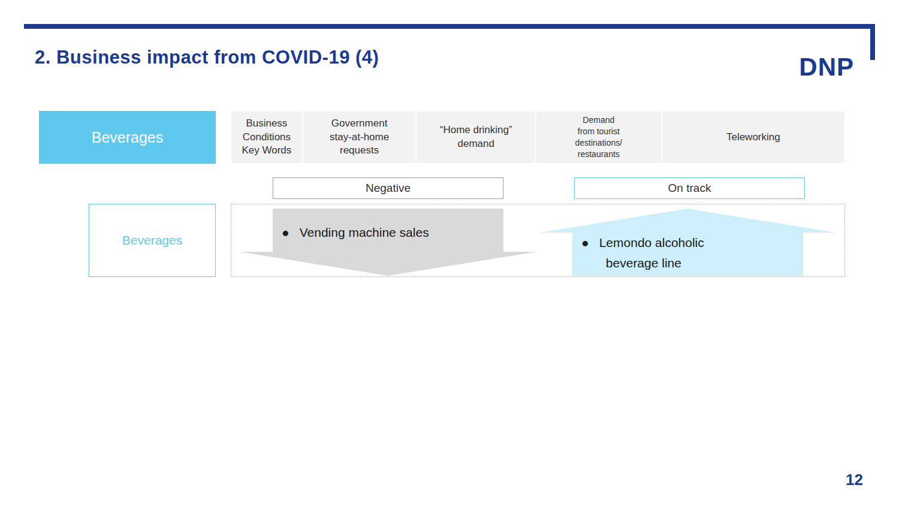2. Business impact from COVID-19 (4)
DNP
Beverages
Business
Conditions
Key Words
Government
stay-at-home
requests
“Home drinking”
demand
Demand
from tourist
destinations/
restaurants
Teleworking
Negative
On track
Beverages
● Vending machine sales
● Lemondo alcoholic
beverage line
12